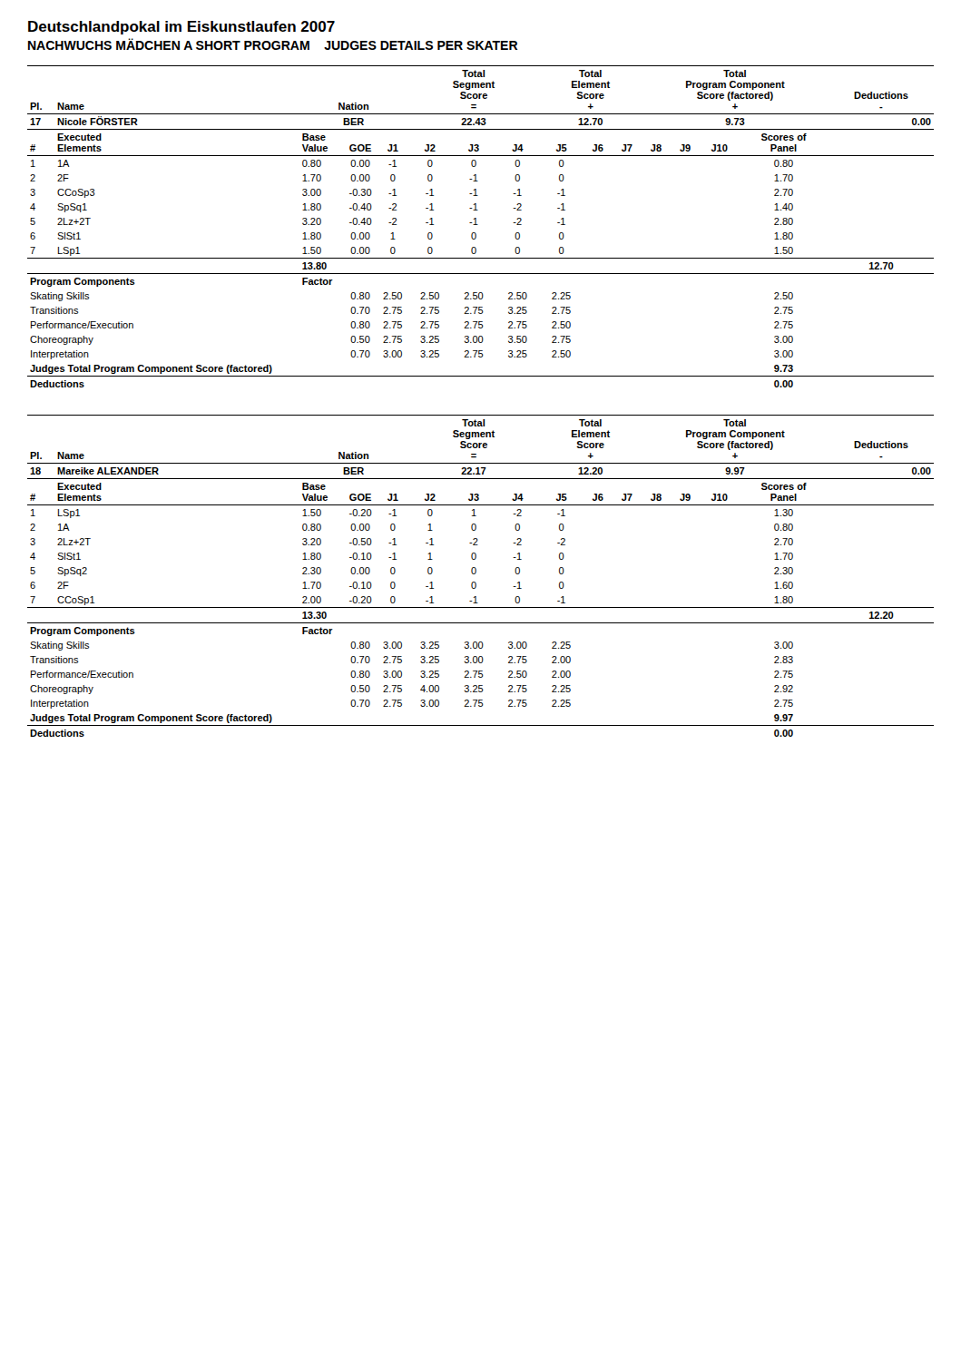Deutschlandpokal im Eiskunstlaufen 2007
NACHWUCHS MÄDCHEN A SHORT PROGRAM JUDGES DETAILS PER SKATER
| Pl. | Name | Nation | Total Segment Score = | Total Element Score + | Total Program Component Score (factored) + | Deductions - |
| --- | --- | --- | --- | --- | --- | --- |
| 17 | Nicole FÖRSTER | BER | 22.43 | 12.70 | 9.73 | 0.00 |
| # | Executed Elements | Base Value | GOE | J1 | J2 | J3 | J4 | J5 | J6 | J7 | J8 | J9 | J10 | Scores of Panel | |
| 1 | 1A | 0.80 | 0.00 | -1 | 0 | 0 | 0 | 0 | | | | | | 0.80 | |
| 2 | 2F | 1.70 | 0.00 | 0 | 0 | -1 | 0 | 0 | | | | | | 1.70 | |
| 3 | CCoSp3 | 3.00 | -0.30 | -1 | -1 | -1 | -1 | -1 | | | | | | 2.70 | |
| 4 | SpSq1 | 1.80 | -0.40 | -2 | -1 | -1 | -2 | -1 | | | | | | 1.40 | |
| 5 | 2Lz+2T | 3.20 | -0.40 | -2 | -1 | -1 | -2 | -1 | | | | | | 2.80 | |
| 6 | SlSt1 | 1.80 | 0.00 | 1 | 0 | 0 | 0 | 0 | | | | | | 1.80 | |
| 7 | LSp1 | 1.50 | 0.00 | 0 | 0 | 0 | 0 | 0 | | | | | | 1.50 | |
| | | 13.80 | | 12.70 |
| Program Components | Factor | |
| Skating Skills | | 0.80 | 2.50 | 2.50 | 2.50 | 2.50 | 2.25 | | | | | | 2.50 | |
| Transitions | | 0.70 | 2.75 | 2.75 | 2.75 | 3.25 | 2.75 | | | | | | 2.75 | |
| Performance/Execution | | 0.80 | 2.75 | 2.75 | 2.75 | 2.75 | 2.50 | | | | | | 2.75 | |
| Choreography | | 0.50 | 2.75 | 3.25 | 3.00 | 3.50 | 2.75 | | | | | | 3.00 | |
| Interpretation | | 0.70 | 3.00 | 3.25 | 2.75 | 3.25 | 2.50 | | | | | | 3.00 | |
| Judges Total Program Component Score (factored) | | 9.73 | |
| Deductions | | 0.00 | |
| Pl. | Name | Nation | Total Segment Score = | Total Element Score + | Total Program Component Score (factored) + | Deductions - |
| --- | --- | --- | --- | --- | --- | --- |
| 18 | Mareike ALEXANDER | BER | 22.17 | 12.20 | 9.97 | 0.00 |
| # | Executed Elements | Base Value | GOE | J1 | J2 | J3 | J4 | J5 | J6 | J7 | J8 | J9 | J10 | Scores of Panel | |
| 1 | LSp1 | 1.50 | -0.20 | -1 | 0 | 1 | -2 | -1 | | | | | | 1.30 | |
| 2 | 1A | 0.80 | 0.00 | 0 | 1 | 0 | 0 | 0 | | | | | | 0.80 | |
| 3 | 2Lz+2T | 3.20 | -0.50 | -1 | -1 | -2 | -2 | -2 | | | | | | 2.70 | |
| 4 | SlSt1 | 1.80 | -0.10 | -1 | 1 | 0 | -1 | 0 | | | | | | 1.70 | |
| 5 | SpSq2 | 2.30 | 0.00 | 0 | 0 | 0 | 0 | 0 | | | | | | 2.30 | |
| 6 | 2F | 1.70 | -0.10 | 0 | -1 | 0 | -1 | 0 | | | | | | 1.60 | |
| 7 | CCoSp1 | 2.00 | -0.20 | 0 | -1 | -1 | 0 | -1 | | | | | | 1.80 | |
| | | 13.30 | | 12.20 |
| Program Components | Factor | |
| Skating Skills | | 0.80 | 3.00 | 3.25 | 3.00 | 3.00 | 2.25 | | | | | | 3.00 | |
| Transitions | | 0.70 | 2.75 | 3.25 | 3.00 | 2.75 | 2.00 | | | | | | 2.83 | |
| Performance/Execution | | 0.80 | 3.00 | 3.25 | 2.75 | 2.50 | 2.00 | | | | | | 2.75 | |
| Choreography | | 0.50 | 2.75 | 4.00 | 3.25 | 2.75 | 2.25 | | | | | | 2.92 | |
| Interpretation | | 0.70 | 2.75 | 3.00 | 2.75 | 2.75 | 2.25 | | | | | | 2.75 | |
| Judges Total Program Component Score (factored) | | 9.97 | |
| Deductions | | 0.00 | |